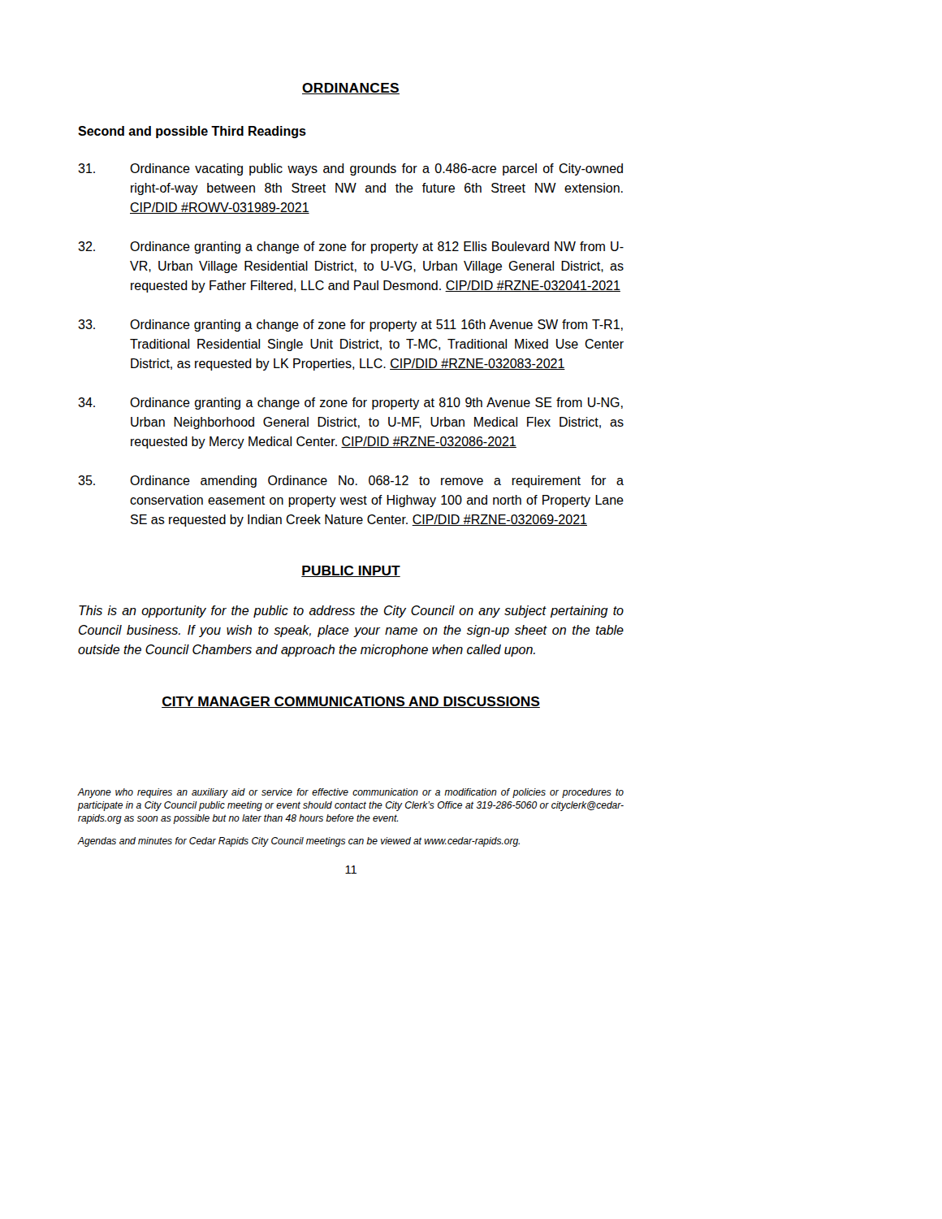ORDINANCES
Second and possible Third Readings
31. Ordinance vacating public ways and grounds for a 0.486-acre parcel of City-owned right-of-way between 8th Street NW and the future 6th Street NW extension. CIP/DID #ROWV-031989-2021
32. Ordinance granting a change of zone for property at 812 Ellis Boulevard NW from U-VR, Urban Village Residential District, to U-VG, Urban Village General District, as requested by Father Filtered, LLC and Paul Desmond. CIP/DID #RZNE-032041-2021
33. Ordinance granting a change of zone for property at 511 16th Avenue SW from T-R1, Traditional Residential Single Unit District, to T-MC, Traditional Mixed Use Center District, as requested by LK Properties, LLC. CIP/DID #RZNE-032083-2021
34. Ordinance granting a change of zone for property at 810 9th Avenue SE from U-NG, Urban Neighborhood General District, to U-MF, Urban Medical Flex District, as requested by Mercy Medical Center. CIP/DID #RZNE-032086-2021
35. Ordinance amending Ordinance No. 068-12 to remove a requirement for a conservation easement on property west of Highway 100 and north of Property Lane SE as requested by Indian Creek Nature Center. CIP/DID #RZNE-032069-2021
PUBLIC INPUT
This is an opportunity for the public to address the City Council on any subject pertaining to Council business. If you wish to speak, place your name on the sign-up sheet on the table outside the Council Chambers and approach the microphone when called upon.
CITY MANAGER COMMUNICATIONS AND DISCUSSIONS
Anyone who requires an auxiliary aid or service for effective communication or a modification of policies or procedures to participate in a City Council public meeting or event should contact the City Clerk’s Office at 319-286-5060 or cityclerk@cedar-rapids.org as soon as possible but no later than 48 hours before the event.
Agendas and minutes for Cedar Rapids City Council meetings can be viewed at www.cedar-rapids.org.
11